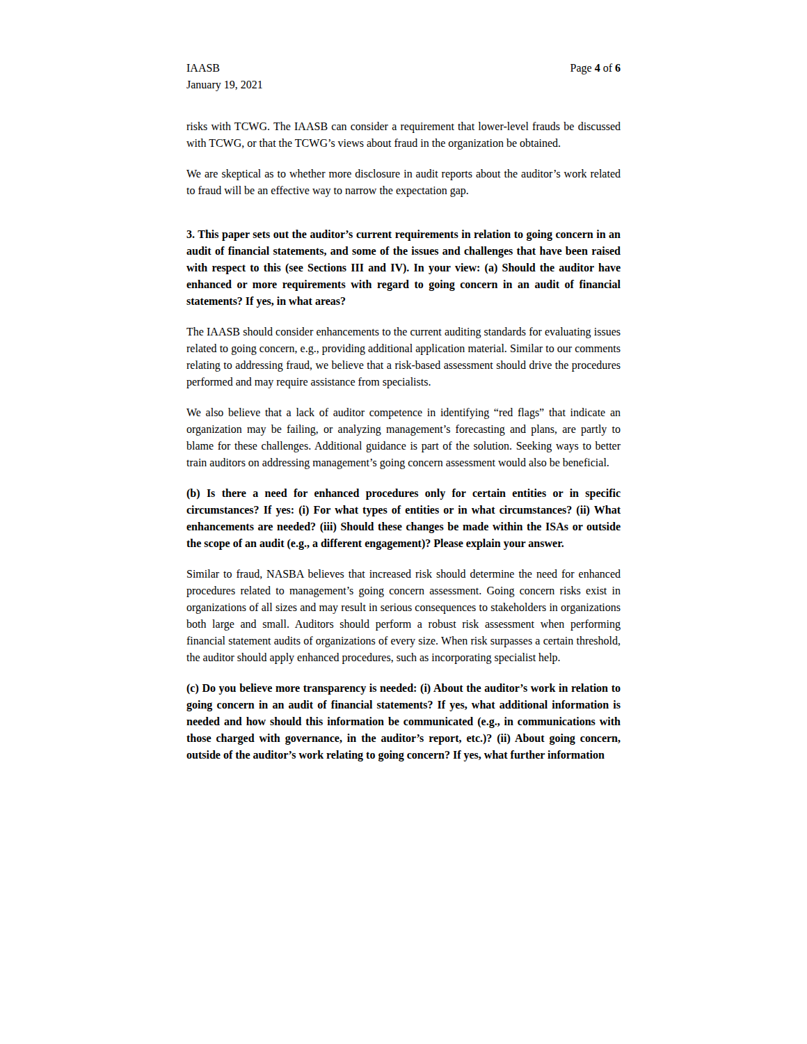IAASB
January 19, 2021
Page 4 of 6
risks with TCWG. The IAASB can consider a requirement that lower-level frauds be discussed with TCWG, or that the TCWG’s views about fraud in the organization be obtained.
We are skeptical as to whether more disclosure in audit reports about the auditor’s work related to fraud will be an effective way to narrow the expectation gap.
3. This paper sets out the auditor’s current requirements in relation to going concern in an audit of financial statements, and some of the issues and challenges that have been raised with respect to this (see Sections III and IV). In your view: (a) Should the auditor have enhanced or more requirements with regard to going concern in an audit of financial statements? If yes, in what areas?
The IAASB should consider enhancements to the current auditing standards for evaluating issues related to going concern, e.g., providing additional application material. Similar to our comments relating to addressing fraud, we believe that a risk-based assessment should drive the procedures performed and may require assistance from specialists.
We also believe that a lack of auditor competence in identifying “red flags” that indicate an organization may be failing, or analyzing management’s forecasting and plans, are partly to blame for these challenges. Additional guidance is part of the solution. Seeking ways to better train auditors on addressing management’s going concern assessment would also be beneficial.
(b) Is there a need for enhanced procedures only for certain entities or in specific circumstances? If yes: (i) For what types of entities or in what circumstances? (ii) What enhancements are needed? (iii) Should these changes be made within the ISAs or outside the scope of an audit (e.g., a different engagement)? Please explain your answer.
Similar to fraud, NASBA believes that increased risk should determine the need for enhanced procedures related to management’s going concern assessment. Going concern risks exist in organizations of all sizes and may result in serious consequences to stakeholders in organizations both large and small. Auditors should perform a robust risk assessment when performing financial statement audits of organizations of every size. When risk surpasses a certain threshold, the auditor should apply enhanced procedures, such as incorporating specialist help.
(c) Do you believe more transparency is needed: (i) About the auditor’s work in relation to going concern in an audit of financial statements? If yes, what additional information is needed and how should this information be communicated (e.g., in communications with those charged with governance, in the auditor’s report, etc.)? (ii) About going concern, outside of the auditor’s work relating to going concern? If yes, what further information